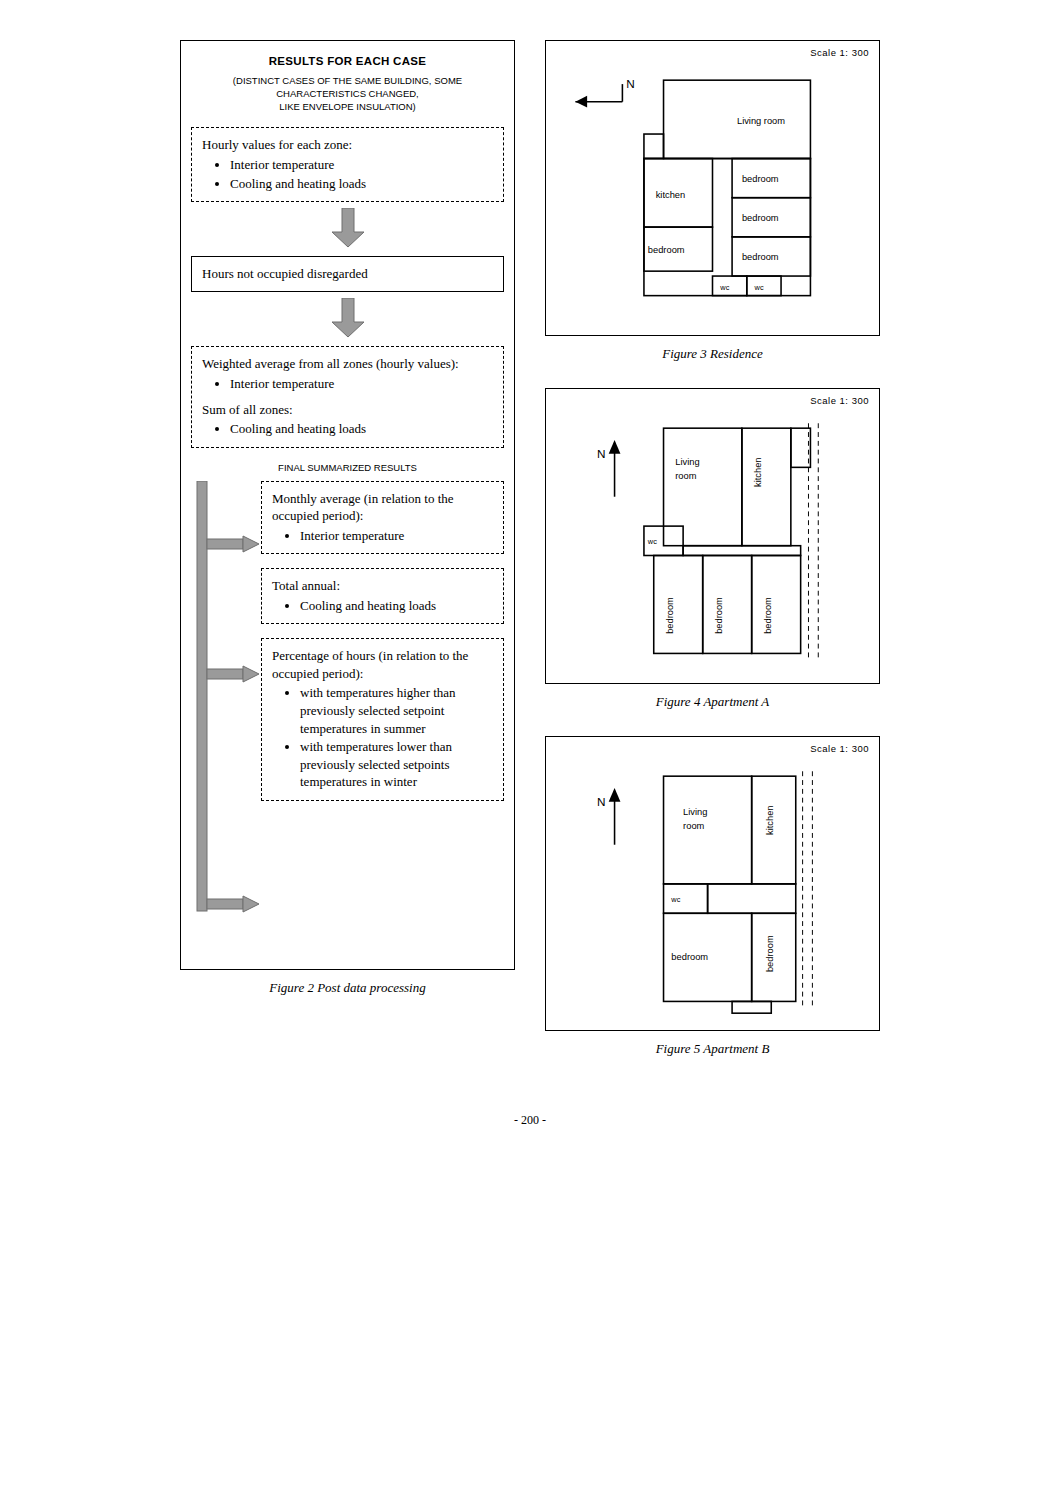RESULTS FOR EACH CASE
(DISTINCT CASES OF THE SAME BUILDING, SOME
CHARACTERISTICS CHANGED,
LIKE ENVELOPE INSULATION)
Hourly values for each zone:
Interior temperature
Cooling and heating loads
Hours not occupied disregarded
Weighted average from all zones (hourly values):
Interior temperature
Sum of all zones:
Cooling and heating loads
FINAL SUMMARIZED RESULTS
Monthly average (in relation to the occupied period):
Interior temperature
Total annual:
Cooling and heating loads
Percentage of hours (in relation to the occupied period):
with temperatures higher than previously selected setpoint temperatures in summer
with temperatures lower than previously selected setpoints temperatures in winter
Figure 2 Post data processing
Scale 1: 300
N Living room kitchen bedroom bedroom bedroom bedroom wc wc
Figure 3 Residence
Scale 1: 300
N Living room kitchen wc bedroom bedroom bedroom
Figure 4 Apartment A
Scale 1: 300
N Living room kitchen wc bedroom bedroom
Figure 5 Apartment B
- 200 -